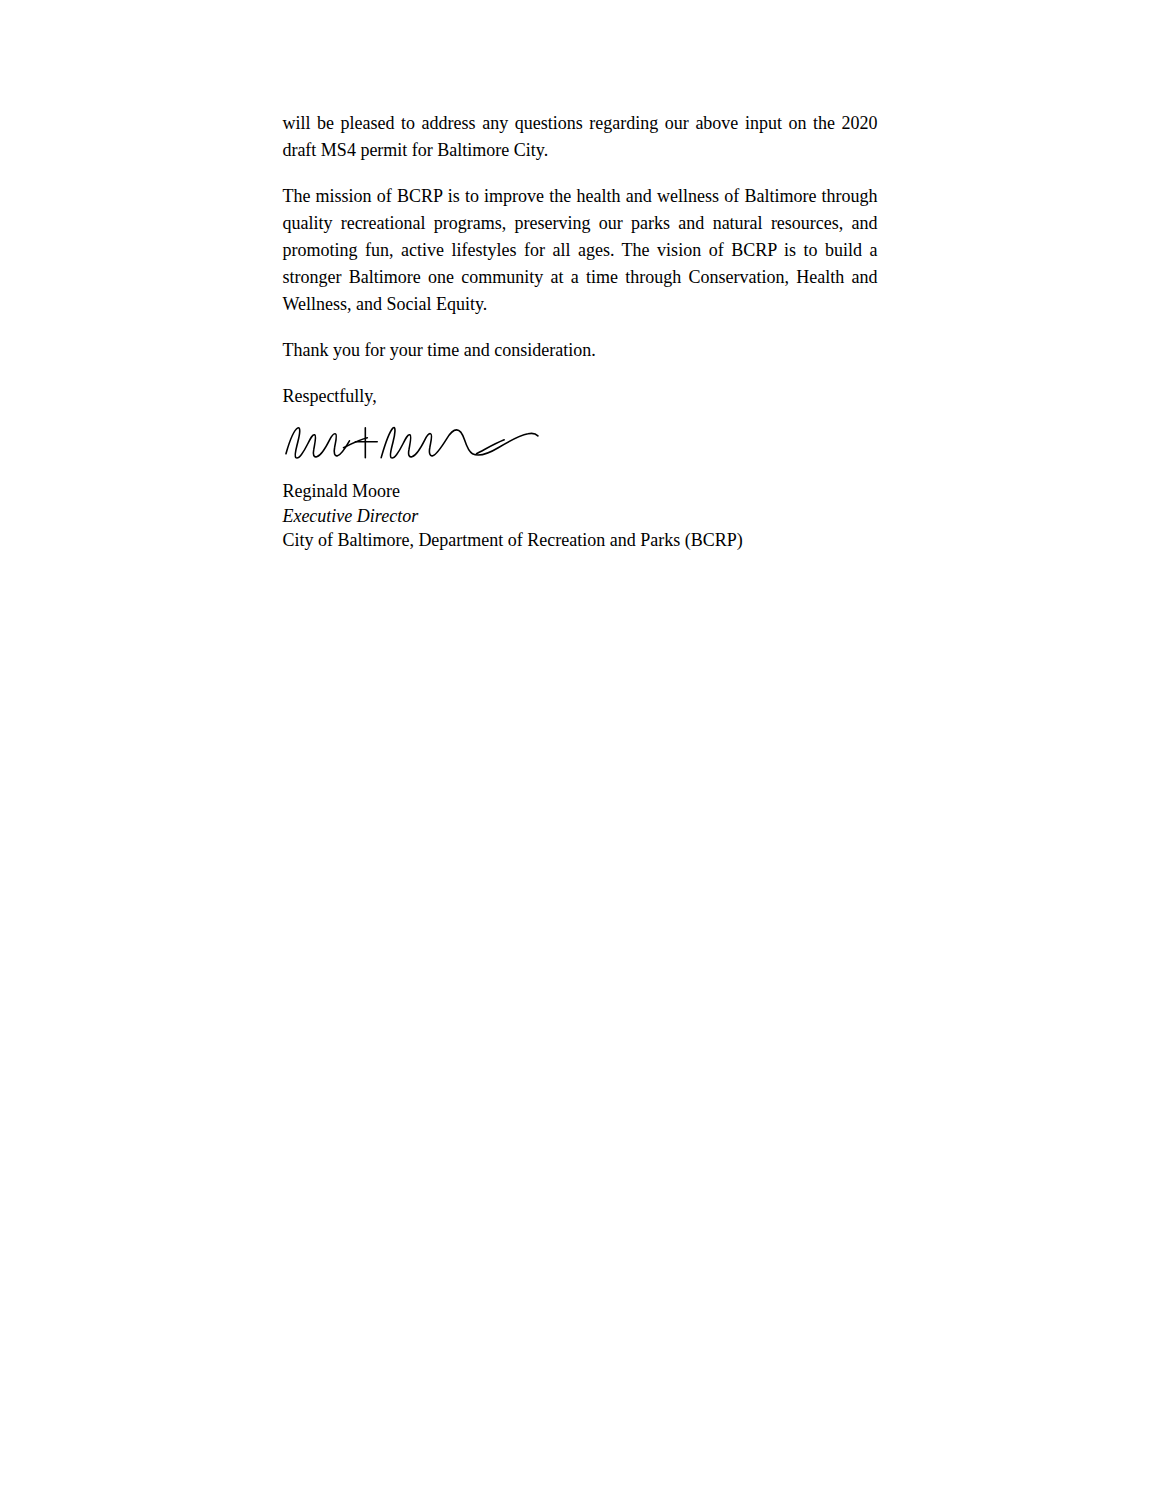will be pleased to address any questions regarding our above input on the 2020 draft MS4 permit for Baltimore City.
The mission of BCRP is to improve the health and wellness of Baltimore through quality recreational programs, preserving our parks and natural resources, and promoting fun, active lifestyles for all ages. The vision of BCRP is to build a stronger Baltimore one community at a time through Conservation, Health and Wellness, and Social Equity.
Thank you for your time and consideration.
Respectfully,
Reginald Moore
Executive Director
City of Baltimore, Department of Recreation and Parks (BCRP)